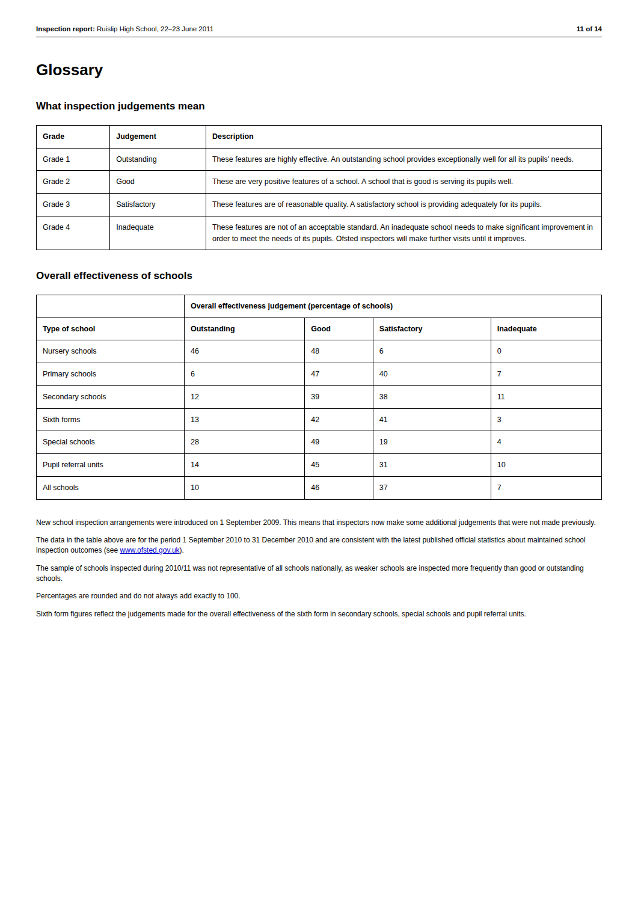Inspection report: Ruislip High School, 22–23 June 2011
11 of 14
Glossary
What inspection judgements mean
| Grade | Judgement | Description |
| --- | --- | --- |
| Grade 1 | Outstanding | These features are highly effective. An outstanding school provides exceptionally well for all its pupils' needs. |
| Grade 2 | Good | These are very positive features of a school. A school that is good is serving its pupils well. |
| Grade 3 | Satisfactory | These features are of reasonable quality. A satisfactory school is providing adequately for its pupils. |
| Grade 4 | Inadequate | These features are not of an acceptable standard. An inadequate school needs to make significant improvement in order to meet the needs of its pupils. Ofsted inspectors will make further visits until it improves. |
Overall effectiveness of schools
| | Overall effectiveness judgement (percentage of schools) |
| --- | --- |
| Type of school | Outstanding | Good | Satisfactory | Inadequate |
| Nursery schools | 46 | 48 | 6 | 0 |
| Primary schools | 6 | 47 | 40 | 7 |
| Secondary schools | 12 | 39 | 38 | 11 |
| Sixth forms | 13 | 42 | 41 | 3 |
| Special schools | 28 | 49 | 19 | 4 |
| Pupil referral units | 14 | 45 | 31 | 10 |
| All schools | 10 | 46 | 37 | 7 |
New school inspection arrangements were introduced on 1 September 2009. This means that inspectors now make some additional judgements that were not made previously.
The data in the table above are for the period 1 September 2010 to 31 December 2010 and are consistent with the latest published official statistics about maintained school inspection outcomes (see www.ofsted.gov.uk).
The sample of schools inspected during 2010/11 was not representative of all schools nationally, as weaker schools are inspected more frequently than good or outstanding schools.
Percentages are rounded and do not always add exactly to 100.
Sixth form figures reflect the judgements made for the overall effectiveness of the sixth form in secondary schools, special schools and pupil referral units.